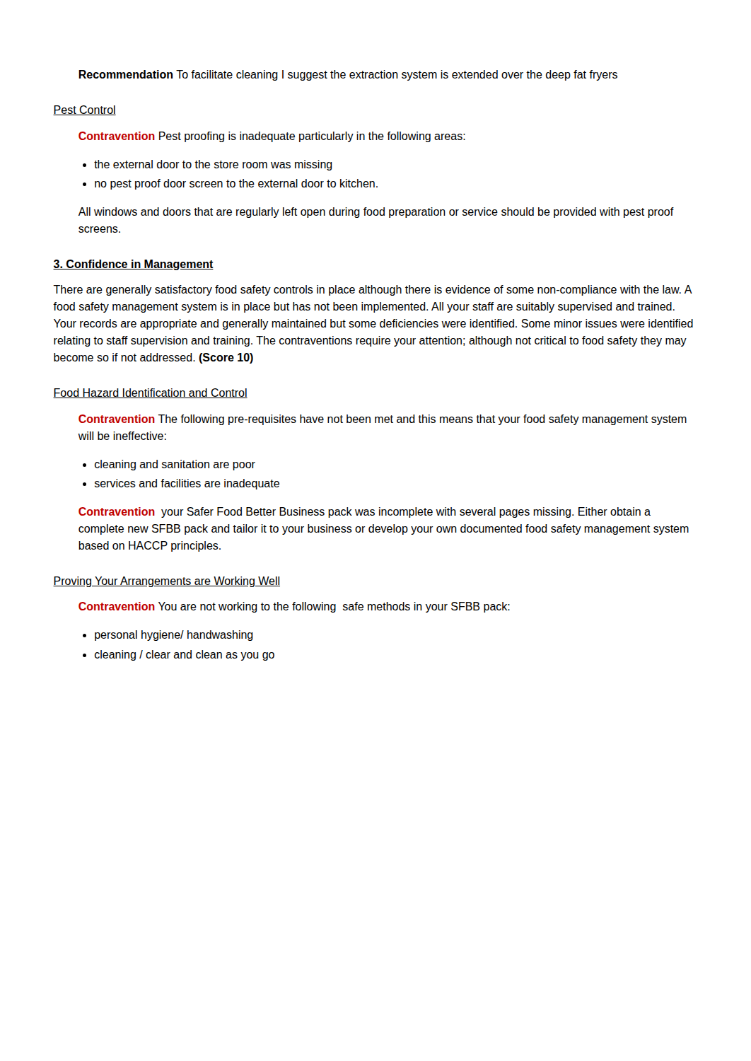Recommendation To facilitate cleaning I suggest the extraction system is extended over the deep fat fryers
Pest Control
Contravention Pest proofing is inadequate particularly in the following areas:
the external door to the store room was missing
no pest proof door screen to the external door to kitchen.
All windows and doors that are regularly left open during food preparation or service should be provided with pest proof screens.
3. Confidence in Management
There are generally satisfactory food safety controls in place although there is evidence of some non-compliance with the law. A food safety management system is in place but has not been implemented. All your staff are suitably supervised and trained. Your records are appropriate and generally maintained but some deficiencies were identified. Some minor issues were identified relating to staff supervision and training. The contraventions require your attention; although not critical to food safety they may become so if not addressed. (Score 10)
Food Hazard Identification and Control
Contravention The following pre-requisites have not been met and this means that your food safety management system will be ineffective:
cleaning and sanitation are poor
services and facilities are inadequate
Contravention your Safer Food Better Business pack was incomplete with several pages missing. Either obtain a complete new SFBB pack and tailor it to your business or develop your own documented food safety management system based on HACCP principles.
Proving Your Arrangements are Working Well
Contravention You are not working to the following safe methods in your SFBB pack:
personal hygiene/ handwashing
cleaning / clear and clean as you go